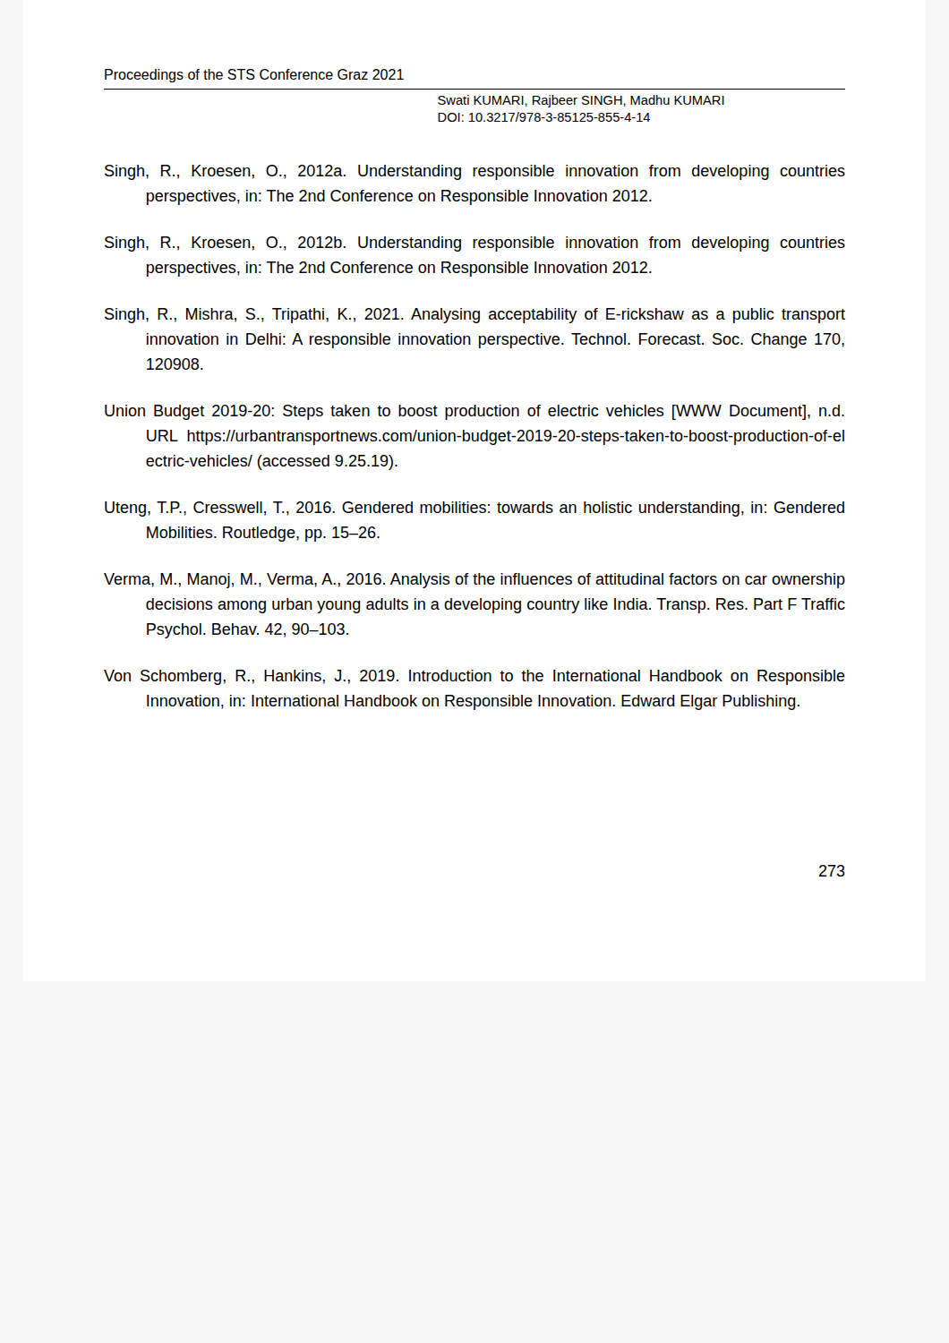Proceedings of the STS Conference Graz 2021
Swati KUMARI, Rajbeer SINGH, Madhu KUMARI
DOI: 10.3217/978-3-85125-855-4-14
Singh, R., Kroesen, O., 2012a. Understanding responsible innovation from developing countries perspectives, in: The 2nd Conference on Responsible Innovation 2012.
Singh, R., Kroesen, O., 2012b. Understanding responsible innovation from developing countries perspectives, in: The 2nd Conference on Responsible Innovation 2012.
Singh, R., Mishra, S., Tripathi, K., 2021. Analysing acceptability of E-rickshaw as a public transport innovation in Delhi: A responsible innovation perspective. Technol. Forecast. Soc. Change 170, 120908.
Union Budget 2019-20: Steps taken to boost production of electric vehicles [WWW Document], n.d. URL https://urbantransportnews.com/union-budget-2019-20-steps-taken-to-boost-production-of-electric-vehicles/ (accessed 9.25.19).
Uteng, T.P., Cresswell, T., 2016. Gendered mobilities: towards an holistic understanding, in: Gendered Mobilities. Routledge, pp. 15–26.
Verma, M., Manoj, M., Verma, A., 2016. Analysis of the influences of attitudinal factors on car ownership decisions among urban young adults in a developing country like India. Transp. Res. Part F Traffic Psychol. Behav. 42, 90–103.
Von Schomberg, R., Hankins, J., 2019. Introduction to the International Handbook on Responsible Innovation, in: International Handbook on Responsible Innovation. Edward Elgar Publishing.
273